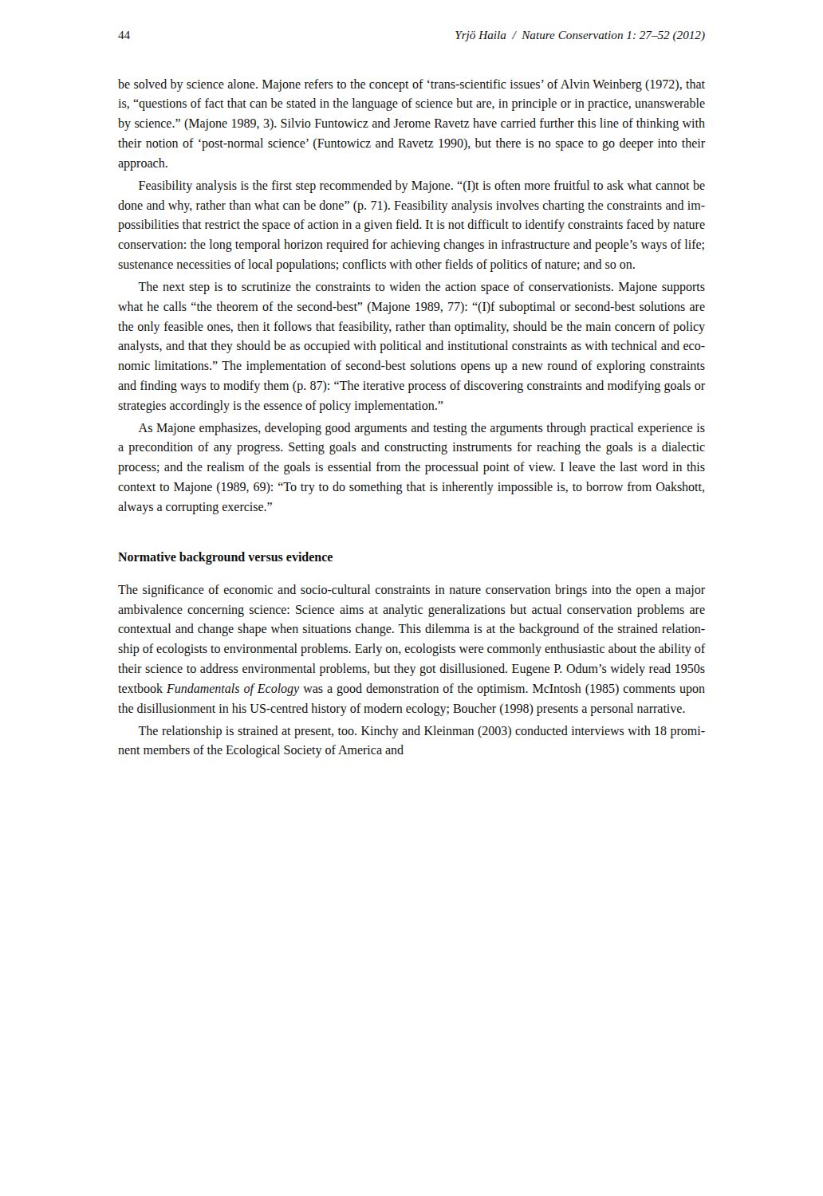44 Yrjö Haila / Nature Conservation 1: 27–52 (2012)
be solved by science alone. Majone refers to the concept of ‘trans-scientific issues’ of Alvin Weinberg (1972), that is, “questions of fact that can be stated in the language of science but are, in principle or in practice, unanswerable by science.” (Majone 1989, 3). Silvio Funtowicz and Jerome Ravetz have carried further this line of thinking with their notion of ‘post-normal science’ (Funtowicz and Ravetz 1990), but there is no space to go deeper into their approach.
Feasibility analysis is the first step recommended by Majone. “(I)t is often more fruitful to ask what cannot be done and why, rather than what can be done” (p. 71). Feasibility analysis involves charting the constraints and impossibilities that restrict the space of action in a given field. It is not difficult to identify constraints faced by nature conservation: the long temporal horizon required for achieving changes in infrastructure and people’s ways of life; sustenance necessities of local populations; conflicts with other fields of politics of nature; and so on.
The next step is to scrutinize the constraints to widen the action space of conservationists. Majone supports what he calls “the theorem of the second-best” (Majone 1989, 77): “(I)f suboptimal or second-best solutions are the only feasible ones, then it follows that feasibility, rather than optimality, should be the main concern of policy analysts, and that they should be as occupied with political and institutional constraints as with technical and economic limitations.” The implementation of second-best solutions opens up a new round of exploring constraints and finding ways to modify them (p. 87): “The iterative process of discovering constraints and modifying goals or strategies accordingly is the essence of policy implementation.”
As Majone emphasizes, developing good arguments and testing the arguments through practical experience is a precondition of any progress. Setting goals and constructing instruments for reaching the goals is a dialectic process; and the realism of the goals is essential from the processual point of view. I leave the last word in this context to Majone (1989, 69): “To try to do something that is inherently impossible is, to borrow from Oakshott, always a corrupting exercise.”
Normative background versus evidence
The significance of economic and socio-cultural constraints in nature conservation brings into the open a major ambivalence concerning science: Science aims at analytic generalizations but actual conservation problems are contextual and change shape when situations change. This dilemma is at the background of the strained relationship of ecologists to environmental problems. Early on, ecologists were commonly enthusiastic about the ability of their science to address environmental problems, but they got disillusioned. Eugene P. Odum’s widely read 1950s textbook Fundamentals of Ecology was a good demonstration of the optimism. McIntosh (1985) comments upon the disillusionment in his US-centred history of modern ecology; Boucher (1998) presents a personal narrative.
The relationship is strained at present, too. Kinchy and Kleinman (2003) conducted interviews with 18 prominent members of the Ecological Society of America and